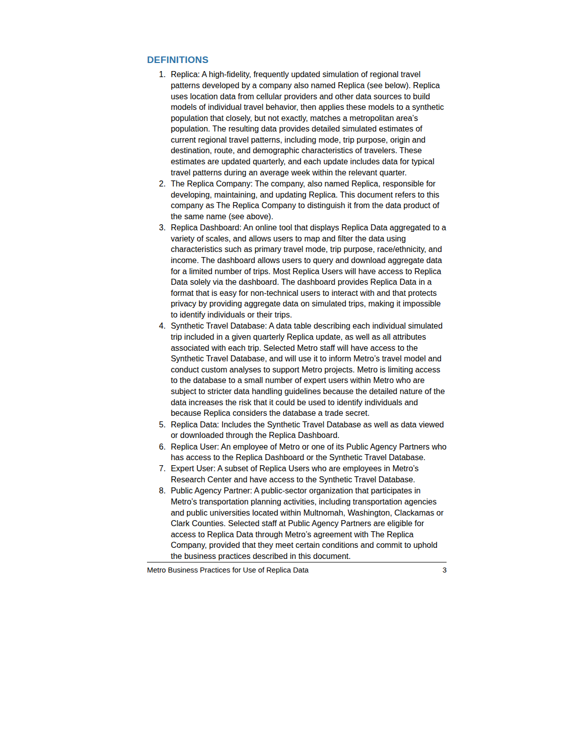DEFINITIONS
Replica: A high-fidelity, frequently updated simulation of regional travel patterns developed by a company also named Replica (see below). Replica uses location data from cellular providers and other data sources to build models of individual travel behavior, then applies these models to a synthetic population that closely, but not exactly, matches a metropolitan area’s population. The resulting data provides detailed simulated estimates of current regional travel patterns, including mode, trip purpose, origin and destination, route, and demographic characteristics of travelers. These estimates are updated quarterly, and each update includes data for typical travel patterns during an average week within the relevant quarter.
The Replica Company: The company, also named Replica, responsible for developing, maintaining, and updating Replica. This document refers to this company as The Replica Company to distinguish it from the data product of the same name (see above).
Replica Dashboard: An online tool that displays Replica Data aggregated to a variety of scales, and allows users to map and filter the data using characteristics such as primary travel mode, trip purpose, race/ethnicity, and income. The dashboard allows users to query and download aggregate data for a limited number of trips. Most Replica Users will have access to Replica Data solely via the dashboard. The dashboard provides Replica Data in a format that is easy for non-technical users to interact with and that protects privacy by providing aggregate data on simulated trips, making it impossible to identify individuals or their trips.
Synthetic Travel Database: A data table describing each individual simulated trip included in a given quarterly Replica update, as well as all attributes associated with each trip. Selected Metro staff will have access to the Synthetic Travel Database, and will use it to inform Metro’s travel model and conduct custom analyses to support Metro projects. Metro is limiting access to the database to a small number of expert users within Metro who are subject to stricter data handling guidelines because the detailed nature of the data increases the risk that it could be used to identify individuals and because Replica considers the database a trade secret.
Replica Data: Includes the Synthetic Travel Database as well as data viewed or downloaded through the Replica Dashboard.
Replica User: An employee of Metro or one of its Public Agency Partners who has access to the Replica Dashboard or the Synthetic Travel Database.
Expert User: A subset of Replica Users who are employees in Metro’s Research Center and have access to the Synthetic Travel Database.
Public Agency Partner: A public-sector organization that participates in Metro’s transportation planning activities, including transportation agencies and public universities located within Multnomah, Washington, Clackamas or Clark Counties. Selected staff at Public Agency Partners are eligible for access to Replica Data through Metro’s agreement with The Replica Company, provided that they meet certain conditions and commit to uphold the business practices described in this document.
Metro Business Practices for Use of Replica Data 3